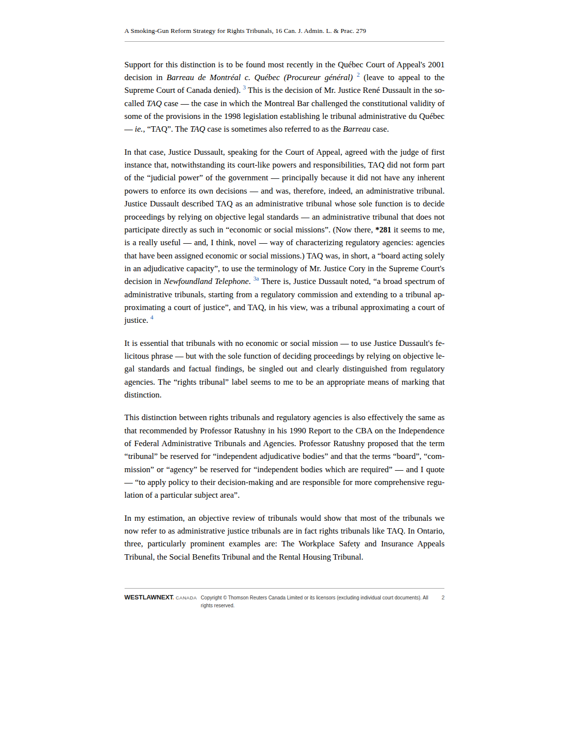A Smoking-Gun Reform Strategy for Rights Tribunals, 16 Can. J. Admin. L. & Prac. 279
Support for this distinction is to be found most recently in the Québec Court of Appeal's 2001 decision in Barreau de Montréal c. Québec (Procureur général) 2 (leave to appeal to the Supreme Court of Canada denied). 3 This is the decision of Mr. Justice René Dussault in the so-called TAQ case — the case in which the Montreal Bar challenged the constitutional validity of some of the provisions in the 1998 legislation establishing le tribunal administrative du Québec — ie., “TAQ”. The TAQ case is sometimes also referred to as the Barreau case.
In that case, Justice Dussault, speaking for the Court of Appeal, agreed with the judge of first instance that, notwithstanding its court-like powers and responsibilities, TAQ did not form part of the “judicial power” of the government — principally because it did not have any inherent powers to enforce its own decisions — and was, therefore, indeed, an administrative tribunal. Justice Dussault described TAQ as an administrative tribunal whose sole function is to decide proceedings by relying on objective legal standards — an administrative tribunal that does not participate directly as such in “economic or social missions”. (Now there, *281 it seems to me, is a really useful — and, I think, novel — way of characterizing regulatory agencies: agencies that have been assigned economic or social missions.) TAQ was, in short, a “board acting solely in an adjudicative capacity”, to use the terminology of Mr. Justice Cory in the Supreme Court's decision in Newfoundland Telephone. 3a There is, Justice Dussault noted, “a broad spectrum of administrative tribunals, starting from a regulatory commission and extending to a tribunal approximating a court of justice”, and TAQ, in his view, was a tribunal approximating a court of justice. 4
It is essential that tribunals with no economic or social mission — to use Justice Dussault's felicitous phrase — but with the sole function of deciding proceedings by relying on objective legal standards and factual findings, be singled out and clearly distinguished from regulatory agencies. The “rights tribunal” label seems to me to be an appropriate means of marking that distinction.
This distinction between rights tribunals and regulatory agencies is also effectively the same as that recommended by Professor Ratushny in his 1990 Report to the CBA on the Independence of Federal Administrative Tribunals and Agencies. Professor Ratushny proposed that the term “tribunal” be reserved for “independent adjudicative bodies” and that the terms “board”, “commission” or “agency” be reserved for “independent bodies which are required” — and I quote — “to apply policy to their decision-making and are responsible for more comprehensive regulation of a particular subject area”.
In my estimation, an objective review of tribunals would show that most of the tribunals we now refer to as administrative justice tribunals are in fact rights tribunals like TAQ. In Ontario, three, particularly prominent examples are: The Workplace Safety and Insurance Appeals Tribunal, the Social Benefits Tribunal and the Rental Housing Tribunal.
WESTLAWNEXT. CANADA Copyright © Thomson Reuters Canada Limited or its licensors (excluding individual court documents). All rights reserved. 2